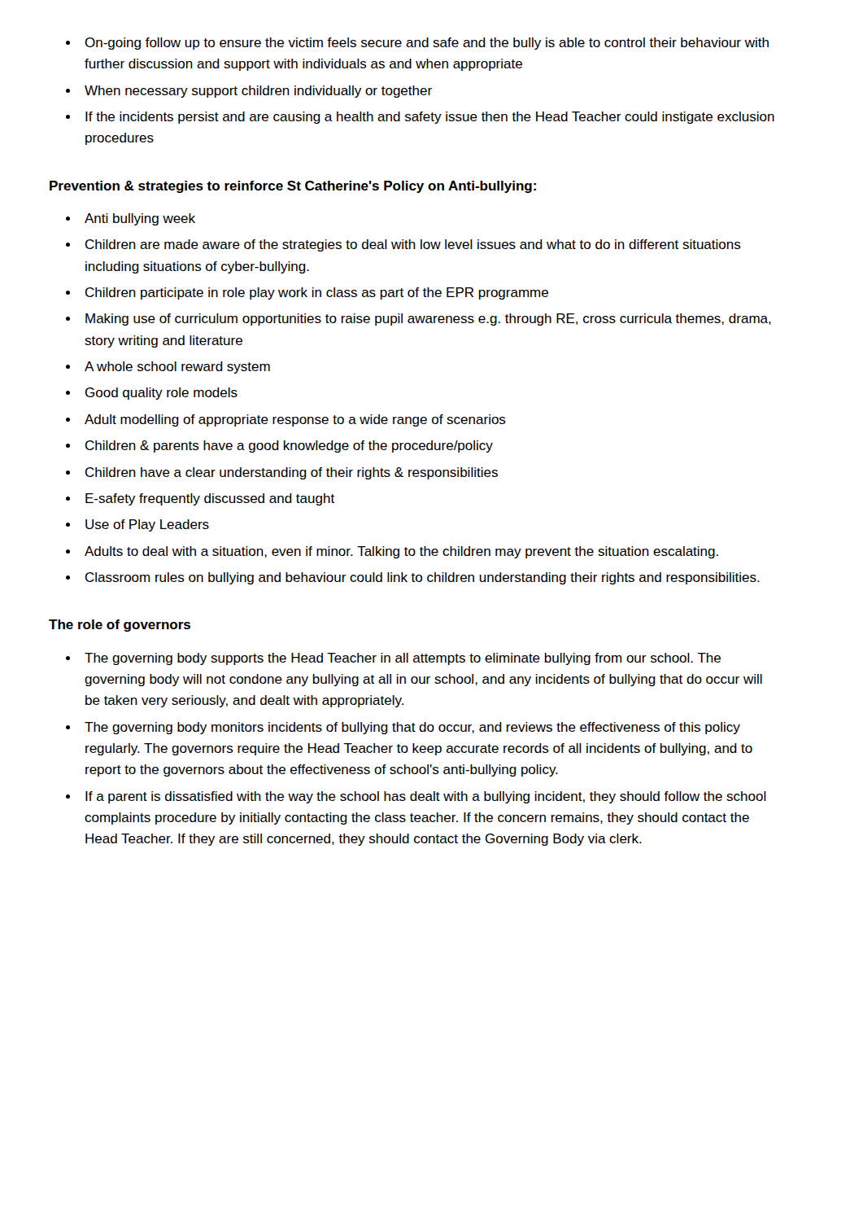On-going follow up to ensure the victim feels secure and safe and the bully is able to control their behaviour with further discussion and support with individuals as and when appropriate
When necessary support children individually or together
If the incidents persist and are causing a health and safety issue then the Head Teacher could instigate exclusion procedures
Prevention & strategies to reinforce St Catherine's Policy on Anti-bullying:
Anti bullying week
Children are made aware of the strategies to deal with low level issues and what to do in different situations including situations of cyber-bullying.
Children participate in role play work in class as part of the EPR programme
Making use of curriculum opportunities to raise pupil awareness e.g. through RE, cross curricula themes, drama, story writing and literature
A whole school reward system
Good quality role models
Adult modelling of appropriate response to a wide range of scenarios
Children & parents have a good knowledge of the procedure/policy
Children have a clear understanding of their rights & responsibilities
E-safety frequently discussed and taught
Use of Play Leaders
Adults to deal with a situation, even if minor. Talking to the children may prevent the situation escalating.
Classroom rules on bullying and behaviour could link to children understanding their rights and responsibilities.
The role of governors
The governing body supports the Head Teacher in all attempts to eliminate bullying from our school. The governing body will not condone any bullying at all in our school, and any incidents of bullying that do occur will be taken very seriously, and dealt with appropriately.
The governing body monitors incidents of bullying that do occur, and reviews the effectiveness of this policy regularly. The governors require the Head Teacher to keep accurate records of all incidents of bullying, and to report to the governors about the effectiveness of school's anti-bullying policy.
If a parent is dissatisfied with the way the school has dealt with a bullying incident, they should follow the school complaints procedure by initially contacting the class teacher. If the concern remains, they should contact the Head Teacher. If they are still concerned, they should contact the Governing Body via clerk.